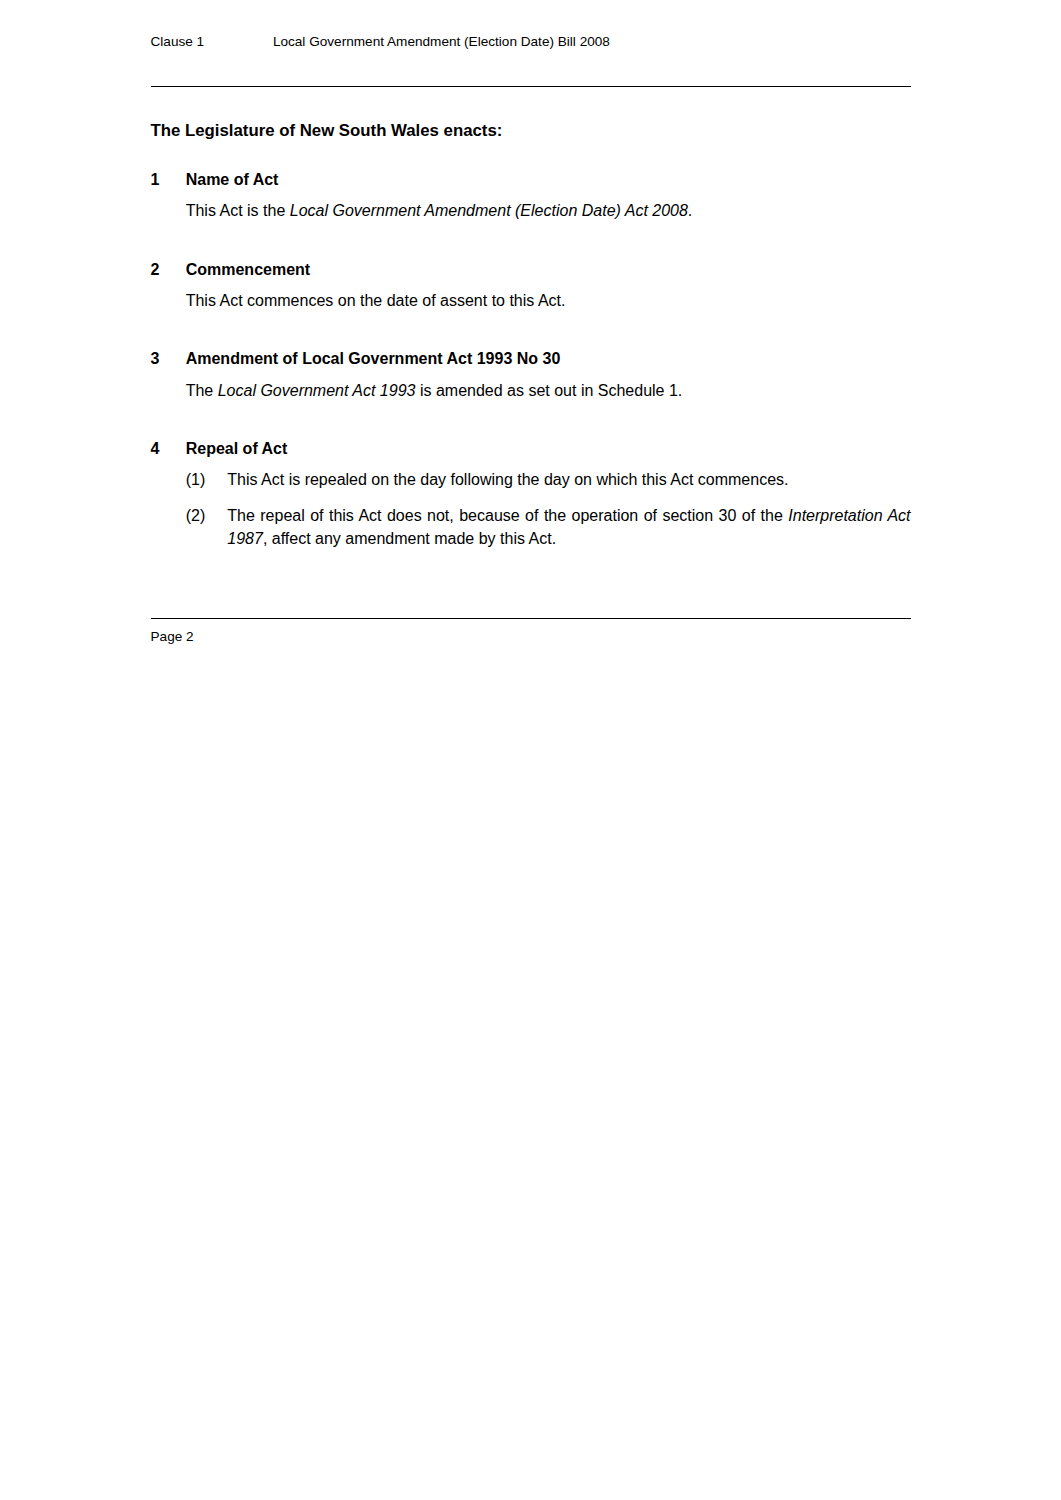Clause 1 Local Government Amendment (Election Date) Bill 2008
The Legislature of New South Wales enacts:
1
Name of Act
This Act is the Local Government Amendment (Election Date) Act 2008.
2
Commencement
This Act commences on the date of assent to this Act.
3
Amendment of Local Government Act 1993 No 30
The Local Government Act 1993 is amended as set out in Schedule 1.
4
Repeal of Act
(1)
This Act is repealed on the day following the day on which this Act commences.
(2)
The repeal of this Act does not, because of the operation of section 30 of the Interpretation Act 1987, affect any amendment made by this Act.
Page 2